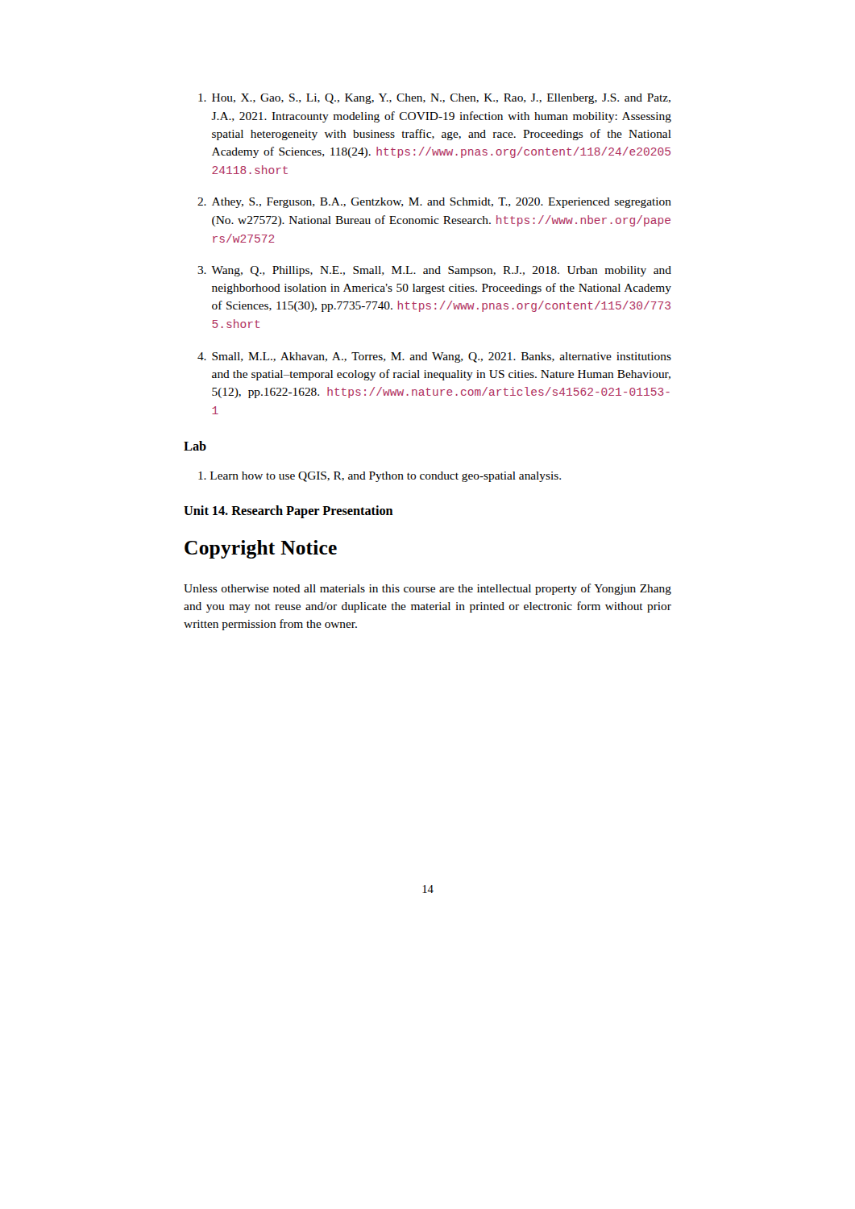Hou, X., Gao, S., Li, Q., Kang, Y., Chen, N., Chen, K., Rao, J., Ellenberg, J.S. and Patz, J.A., 2021. Intracounty modeling of COVID-19 infection with human mobility: Assessing spatial heterogeneity with business traffic, age, and race. Proceedings of the National Academy of Sciences, 118(24). https://www.pnas.org/content/118/24/e2020524118.short
Athey, S., Ferguson, B.A., Gentzkow, M. and Schmidt, T., 2020. Experienced segregation (No. w27572). National Bureau of Economic Research. https://www.nber.org/papers/w27572
Wang, Q., Phillips, N.E., Small, M.L. and Sampson, R.J., 2018. Urban mobility and neighborhood isolation in America's 50 largest cities. Proceedings of the National Academy of Sciences, 115(30), pp.7735-7740. https://www.pnas.org/content/115/30/7735.short
Small, M.L., Akhavan, A., Torres, M. and Wang, Q., 2021. Banks, alternative institutions and the spatial–temporal ecology of racial inequality in US cities. Nature Human Behaviour, 5(12), pp.1622-1628. https://www.nature.com/articles/s41562-021-01153-1
Lab
Learn how to use QGIS, R, and Python to conduct geo-spatial analysis.
Unit 14. Research Paper Presentation
Copyright Notice
Unless otherwise noted all materials in this course are the intellectual property of Yongjun Zhang and you may not reuse and/or duplicate the material in printed or electronic form without prior written permission from the owner.
14